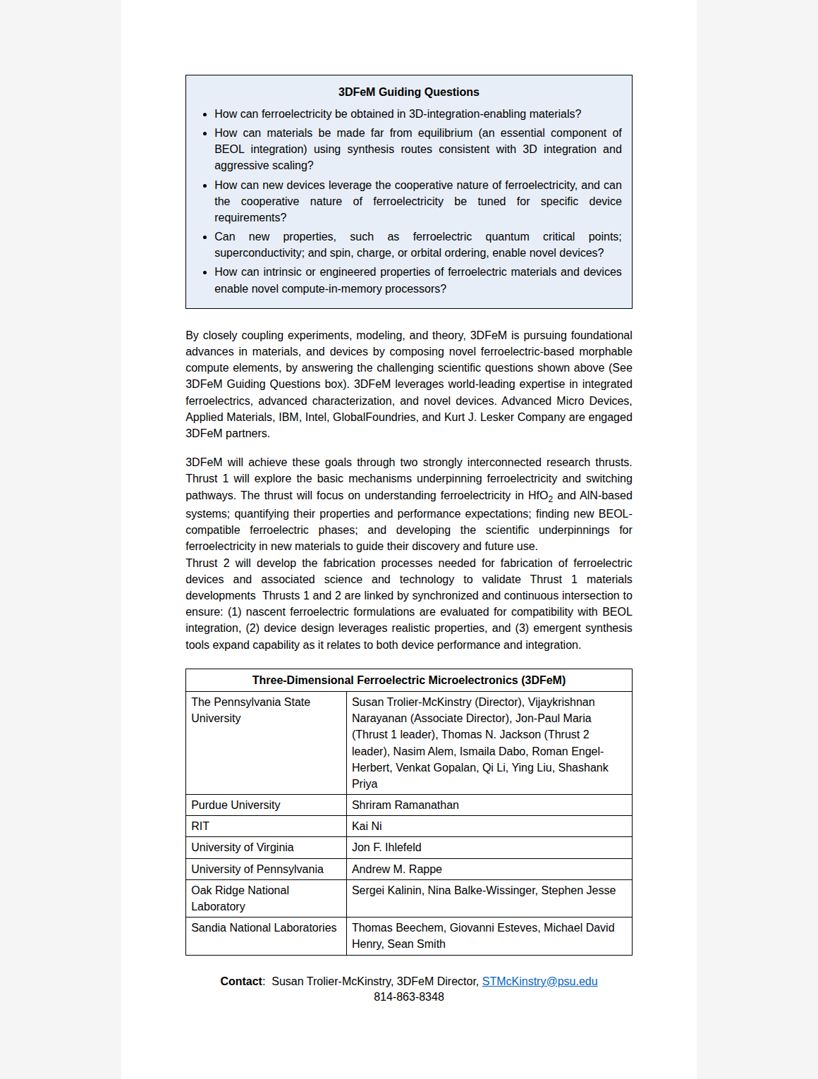3DFeM Guiding Questions
How can ferroelectricity be obtained in 3D-integration-enabling materials?
How can materials be made far from equilibrium (an essential component of BEOL integration) using synthesis routes consistent with 3D integration and aggressive scaling?
How can new devices leverage the cooperative nature of ferroelectricity, and can the cooperative nature of ferroelectricity be tuned for specific device requirements?
Can new properties, such as ferroelectric quantum critical points; superconductivity; and spin, charge, or orbital ordering, enable novel devices?
How can intrinsic or engineered properties of ferroelectric materials and devices enable novel compute-in-memory processors?
By closely coupling experiments, modeling, and theory, 3DFeM is pursuing foundational advances in materials, and devices by composing novel ferroelectric-based morphable compute elements, by answering the challenging scientific questions shown above (See 3DFeM Guiding Questions box). 3DFeM leverages world-leading expertise in integrated ferroelectrics, advanced characterization, and novel devices. Advanced Micro Devices, Applied Materials, IBM, Intel, GlobalFoundries, and Kurt J. Lesker Company are engaged 3DFeM partners.
3DFeM will achieve these goals through two strongly interconnected research thrusts. Thrust 1 will explore the basic mechanisms underpinning ferroelectricity and switching pathways. The thrust will focus on understanding ferroelectricity in HfO2 and AlN-based systems; quantifying their properties and performance expectations; finding new BEOL-compatible ferroelectric phases; and developing the scientific underpinnings for ferroelectricity in new materials to guide their discovery and future use.
Thrust 2 will develop the fabrication processes needed for fabrication of ferroelectric devices and associated science and technology to validate Thrust 1 materials developments Thrusts 1 and 2 are linked by synchronized and continuous intersection to ensure: (1) nascent ferroelectric formulations are evaluated for compatibility with BEOL integration, (2) device design leverages realistic properties, and (3) emergent synthesis tools expand capability as it relates to both device performance and integration.
Three-Dimensional Ferroelectric Microelectronics (3DFeM)
| The Pennsylvania State University | Susan Trolier-McKinstry (Director), Vijaykrishnan Narayanan (Associate Director), Jon-Paul Maria (Thrust 1 leader), Thomas N. Jackson (Thrust 2 leader), Nasim Alem, Ismaila Dabo, Roman Engel-Herbert, Venkat Gopalan, Qi Li, Ying Liu, Shashank Priya |
| Purdue University | Shriram Ramanathan |
| RIT | Kai Ni |
| University of Virginia | Jon F. Ihlefeld |
| University of Pennsylvania | Andrew M. Rappe |
| Oak Ridge National Laboratory | Sergei Kalinin, Nina Balke-Wissinger, Stephen Jesse |
| Sandia National Laboratories | Thomas Beechem, Giovanni Esteves, Michael David Henry, Sean Smith |
Contact: Susan Trolier-McKinstry, 3DFeM Director, STMcKinstry@psu.edu
814-863-8348